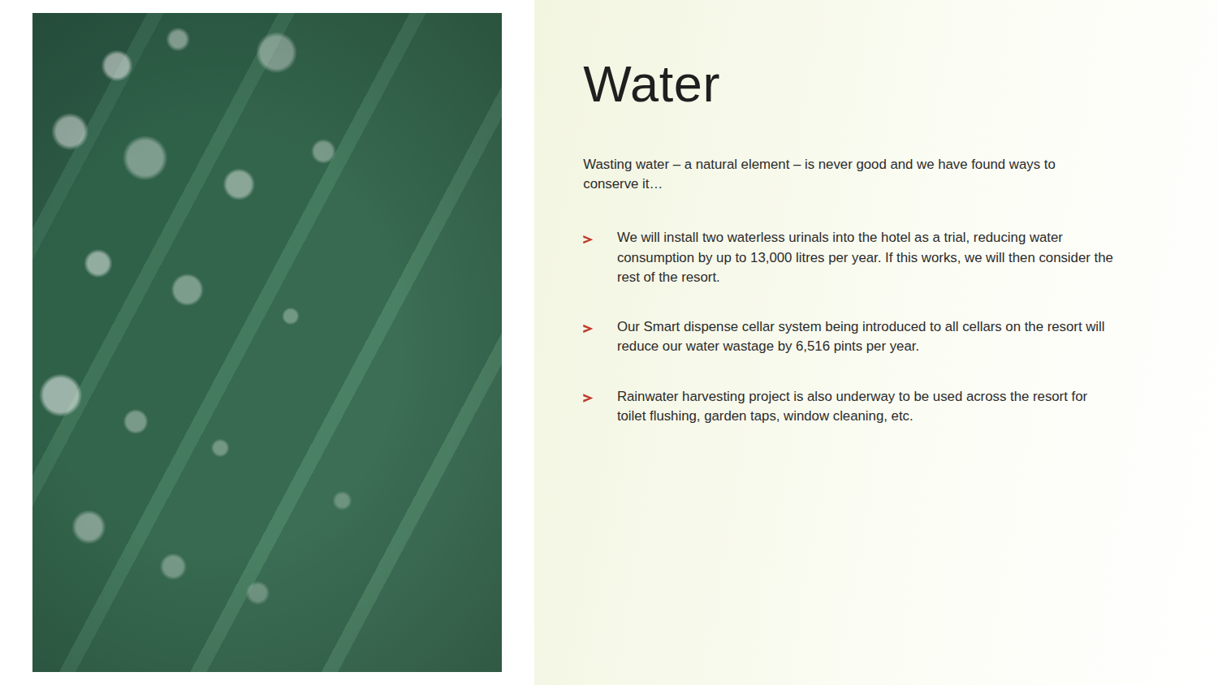Water droplets beaded on the surface of a broad green leaf.
Water
Wasting water – a natural element – is never good and we have found ways to conserve it…
We will install two waterless urinals into the hotel as a trial, reducing water consumption by up to 13,000 litres per year. If this works, we will then consider the rest of the resort.
Our Smart dispense cellar system being introduced to all cellars on the resort will reduce our water wastage by 6,516 pints per year.
Rainwater harvesting project is also underway to be used across the resort for toilet flushing, garden taps, window cleaning, etc.